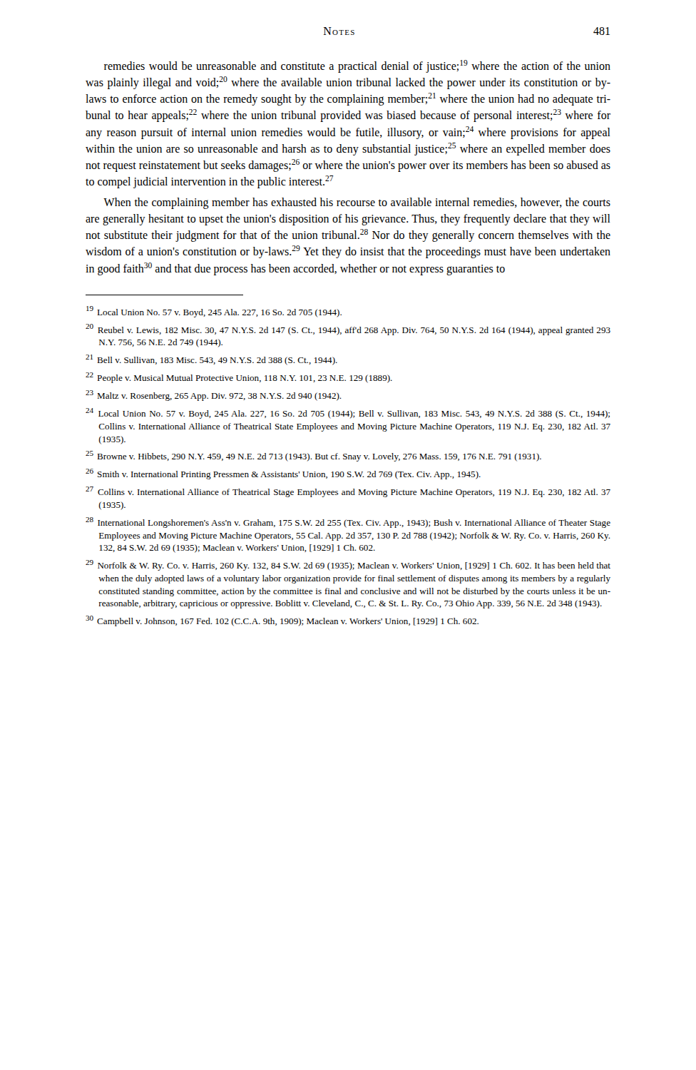Notes 481
remedies would be unreasonable and constitute a practical denial of justice;19 where the action of the union was plainly illegal and void;20 where the available union tribunal lacked the power under its constitution or by-laws to enforce action on the remedy sought by the complaining member;21 where the union had no adequate tribunal to hear appeals;22 where the union tribunal provided was biased because of personal interest;23 where for any reason pursuit of internal union remedies would be futile, illusory, or vain;24 where provisions for appeal within the union are so unreasonable and harsh as to deny substantial justice;25 where an expelled member does not request reinstatement but seeks damages;26 or where the union's power over its members has been so abused as to compel judicial intervention in the public interest.27
When the complaining member has exhausted his recourse to available internal remedies, however, the courts are generally hesitant to upset the union's disposition of his grievance. Thus, they frequently declare that they will not substitute their judgment for that of the union tribunal.28 Nor do they generally concern themselves with the wisdom of a union's constitution or by-laws.29 Yet they do insist that the proceedings must have been undertaken in good faith30 and that due process has been accorded, whether or not express guaranties to
19 Local Union No. 57 v. Boyd, 245 Ala. 227, 16 So. 2d 705 (1944).
20 Reubel v. Lewis, 182 Misc. 30, 47 N.Y.S. 2d 147 (S. Ct., 1944), aff'd 268 App. Div. 764, 50 N.Y.S. 2d 164 (1944), appeal granted 293 N.Y. 756, 56 N.E. 2d 749 (1944).
21 Bell v. Sullivan, 183 Misc. 543, 49 N.Y.S. 2d 388 (S. Ct., 1944).
22 People v. Musical Mutual Protective Union, 118 N.Y. 101, 23 N.E. 129 (1889).
23 Maltz v. Rosenberg, 265 App. Div. 972, 38 N.Y.S. 2d 940 (1942).
24 Local Union No. 57 v. Boyd, 245 Ala. 227, 16 So. 2d 705 (1944); Bell v. Sullivan, 183 Misc. 543, 49 N.Y.S. 2d 388 (S. Ct., 1944); Collins v. International Alliance of Theatrical State Employees and Moving Picture Machine Operators, 119 N.J. Eq. 230, 182 Atl. 37 (1935).
25 Browne v. Hibbets, 290 N.Y. 459, 49 N.E. 2d 713 (1943). But cf. Snay v. Lovely, 276 Mass. 159, 176 N.E. 791 (1931).
26 Smith v. International Printing Pressmen & Assistants' Union, 190 S.W. 2d 769 (Tex. Civ. App., 1945).
27 Collins v. International Alliance of Theatrical Stage Employees and Moving Picture Machine Operators, 119 N.J. Eq. 230, 182 Atl. 37 (1935).
28 International Longshoremen's Ass'n v. Graham, 175 S.W. 2d 255 (Tex. Civ. App., 1943); Bush v. International Alliance of Theater Stage Employees and Moving Picture Machine Operators, 55 Cal. App. 2d 357, 130 P. 2d 788 (1942); Norfolk & W. Ry. Co. v. Harris, 260 Ky. 132, 84 S.W. 2d 69 (1935); Maclean v. Workers' Union, [1929] 1 Ch. 602.
29 Norfolk & W. Ry. Co. v. Harris, 260 Ky. 132, 84 S.W. 2d 69 (1935); Maclean v. Workers' Union, [1929] 1 Ch. 602. It has been held that when the duly adopted laws of a voluntary labor organization provide for final settlement of disputes among its members by a regularly constituted standing committee, action by the committee is final and conclusive and will not be disturbed by the courts unless it be unreasonable, arbitrary, capricious or oppressive. Boblitt v. Cleveland, C., C. & St. L. Ry. Co., 73 Ohio App. 339, 56 N.E. 2d 348 (1943).
30 Campbell v. Johnson, 167 Fed. 102 (C.C.A. 9th, 1909); Maclean v. Workers' Union, [1929] 1 Ch. 602.